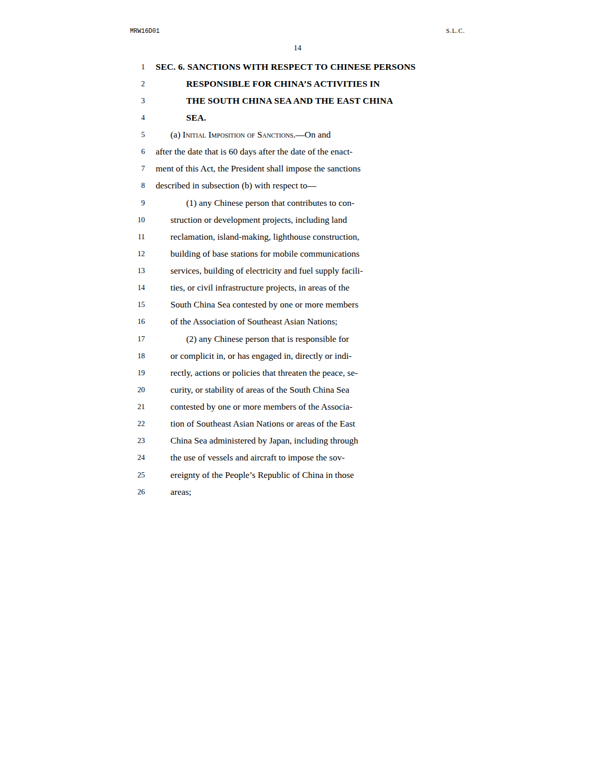MRW16D01 S.L.C.
14
SEC. 6. SANCTIONS WITH RESPECT TO CHINESE PERSONS
RESPONSIBLE FOR CHINA’S ACTIVITIES IN
THE SOUTH CHINA SEA AND THE EAST CHINA
SEA.
(a) Initial Imposition of Sanctions.—On and
after the date that is 60 days after the date of the enact-
ment of this Act, the President shall impose the sanctions
described in subsection (b) with respect to—
(1) any Chinese person that contributes to con-
struction or development projects, including land
reclamation, island-making, lighthouse construction,
building of base stations for mobile communications
services, building of electricity and fuel supply facili-
ties, or civil infrastructure projects, in areas of the
South China Sea contested by one or more members
of the Association of Southeast Asian Nations;
(2) any Chinese person that is responsible for
or complicit in, or has engaged in, directly or indi-
rectly, actions or policies that threaten the peace, se-
curity, or stability of areas of the South China Sea
contested by one or more members of the Associa-
tion of Southeast Asian Nations or areas of the East
China Sea administered by Japan, including through
the use of vessels and aircraft to impose the sov-
ereignty of the People’s Republic of China in those
areas;